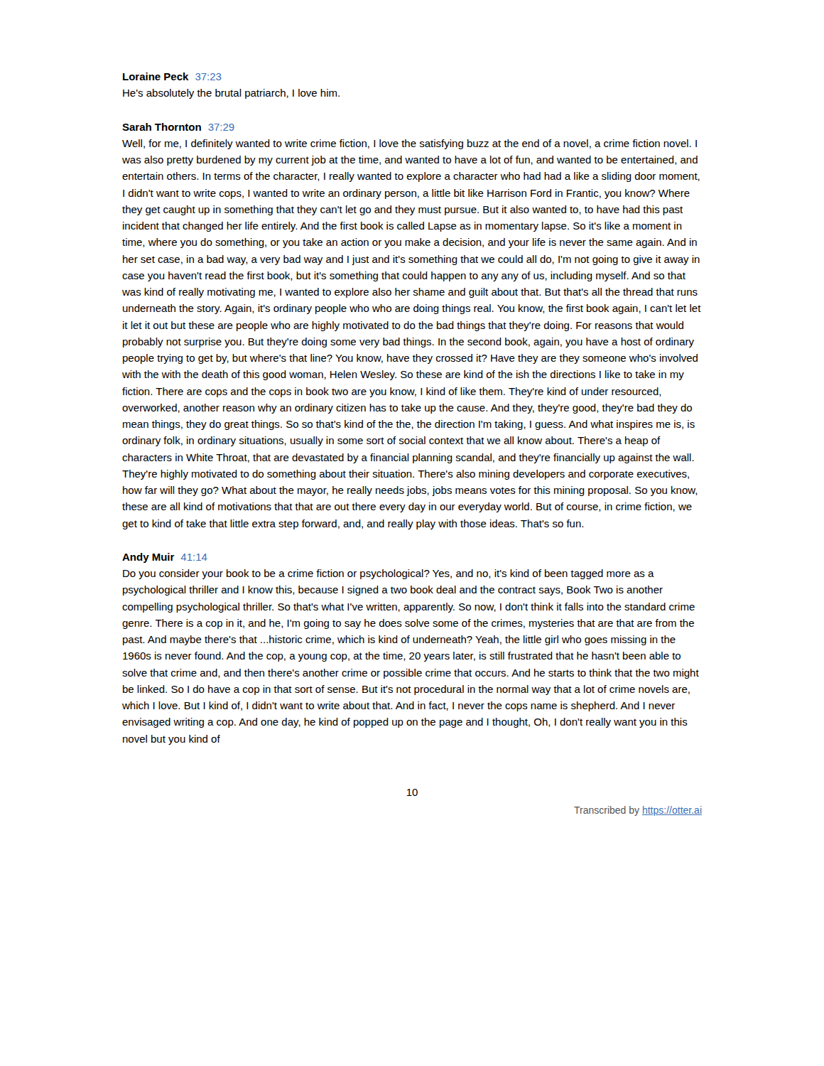Loraine Peck 37:23
He's absolutely the brutal patriarch, I love him.
Sarah Thornton 37:29
Well, for me, I definitely wanted to write crime fiction, I love the satisfying buzz at the end of a novel, a crime fiction novel. I was also pretty burdened by my current job at the time, and wanted to have a lot of fun, and wanted to be entertained, and entertain others. In terms of the character, I really wanted to explore a character who had had a like a sliding door moment, I didn't want to write cops, I wanted to write an ordinary person, a little bit like Harrison Ford in Frantic, you know? Where they get caught up in something that they can't let go and they must pursue. But it also wanted to, to have had this past incident that changed her life entirely. And the first book is called Lapse as in momentary lapse. So it's like a moment in time, where you do something, or you take an action or you make a decision, and your life is never the same again. And in her set case, in a bad way, a very bad way and I just and it's something that we could all do, I'm not going to give it away in case you haven't read the first book, but it's something that could happen to any any of us, including myself. And so that was kind of really motivating me, I wanted to explore also her shame and guilt about that. But that's all the thread that runs underneath the story. Again, it's ordinary people who who are doing things real. You know, the first book again, I can't let let it let it out but these are people who are highly motivated to do the bad things that they're doing. For reasons that would probably not surprise you. But they're doing some very bad things. In the second book, again, you have a host of ordinary people trying to get by, but where's that line? You know, have they crossed it? Have they are they someone who's involved with the with the death of this good woman, Helen Wesley. So these are kind of the ish the directions I like to take in my fiction. There are cops and the cops in book two are you know, I kind of like them. They're kind of under resourced, overworked, another reason why an ordinary citizen has to take up the cause. And they, they're good, they're bad they do mean things, they do great things. So so that's kind of the the, the direction I'm taking, I guess. And what inspires me is, is ordinary folk, in ordinary situations, usually in some sort of social context that we all know about. There's a heap of characters in White Throat, that are devastated by a financial planning scandal, and they're financially up against the wall. They're highly motivated to do something about their situation. There's also mining developers and corporate executives, how far will they go? What about the mayor, he really needs jobs, jobs means votes for this mining proposal. So you know, these are all kind of motivations that that are out there every day in our everyday world. But of course, in crime fiction, we get to kind of take that little extra step forward, and, and really play with those ideas. That's so fun.
Andy Muir 41:14
Do you consider your book to be a crime fiction or psychological? Yes, and no, it's kind of been tagged more as a psychological thriller and I know this, because I signed a two book deal and the contract says, Book Two is another compelling psychological thriller. So that's what I've written, apparently. So now, I don't think it falls into the standard crime genre. There is a cop in it, and he, I'm going to say he does solve some of the crimes, mysteries that are that are from the past. And maybe there's that ...historic crime, which is kind of underneath? Yeah, the little girl who goes missing in the 1960s is never found. And the cop, a young cop, at the time, 20 years later, is still frustrated that he hasn't been able to solve that crime and, and then there's another crime or possible crime that occurs. And he starts to think that the two might be linked. So I do have a cop in that sort of sense. But it's not procedural in the normal way that a lot of crime novels are, which I love. But I kind of, I didn't want to write about that. And in fact, I never the cops name is shepherd. And I never envisaged writing a cop. And one day, he kind of popped up on the page and I thought, Oh, I don't really want you in this novel but you kind of
10
Transcribed by https://otter.ai